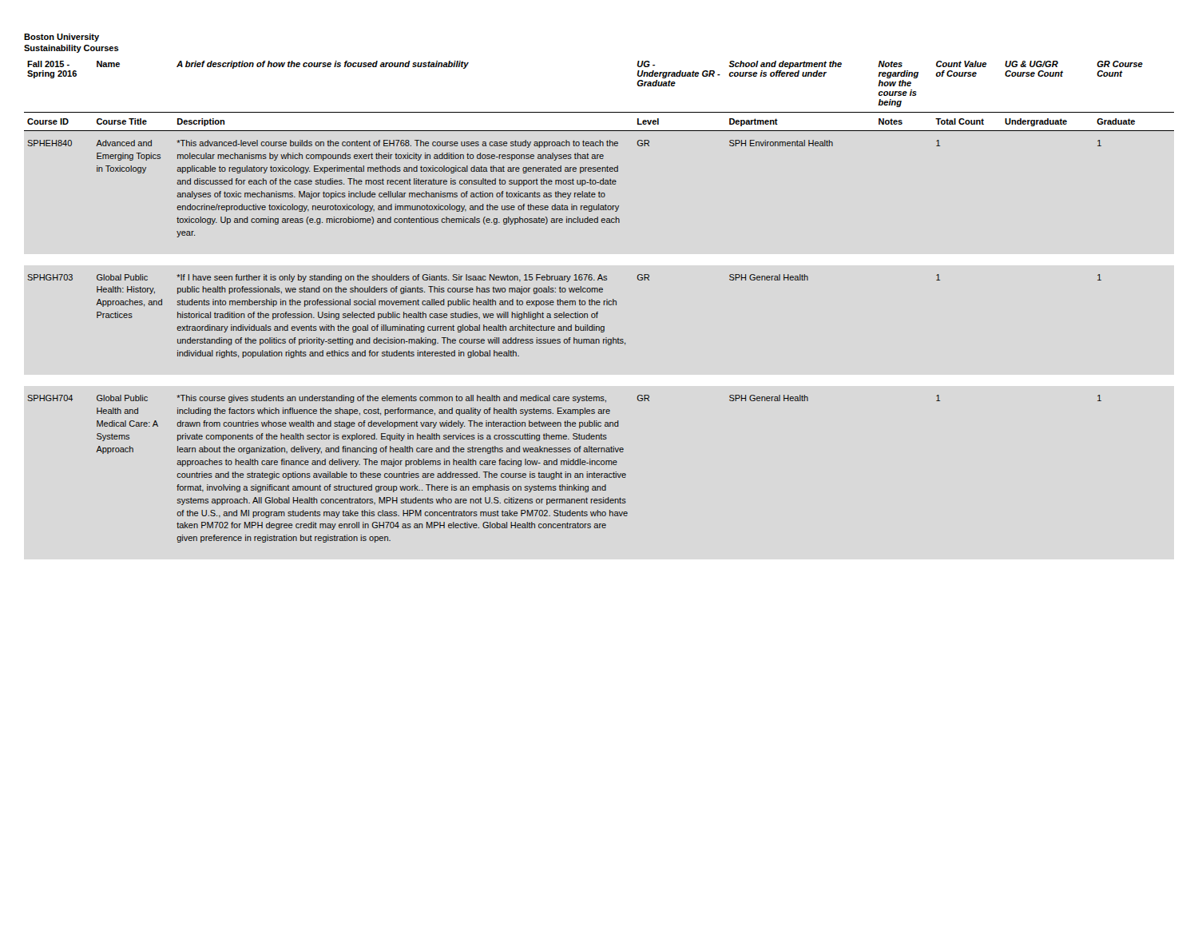Boston University
Sustainability Courses
| Fall 2015 - Spring 2016 | Name | A brief description of how the course is focused around sustainability | UG - Undergraduate GR - Graduate | School and department the course is offered under | Notes regarding how the course is being | Count Value of Course | UG & UG/GR Course Count | GR Course Count |
| Course ID | Course Title | Description | Level | Department | Notes | Total Count | Undergraduate | Graduate |
| SPHEH840 | Advanced and Emerging Topics in Toxicology | *This advanced-level course builds on the content of EH768. The course uses a case study approach to teach the molecular mechanisms by which compounds exert their toxicity in addition to dose-response analyses that are applicable to regulatory toxicology. Experimental methods and toxicological data that are generated are presented and discussed for each of the case studies. The most recent literature is consulted to support the most up-to-date analyses of toxic mechanisms. Major topics include cellular mechanisms of action of toxicants as they relate to endocrine/reproductive toxicology, neurotoxicology, and immunotoxicology, and the use of these data in regulatory toxicology. Up and coming areas (e.g. microbiome) and contentious chemicals (e.g. glyphosate) are included each year. | GR | SPH Environmental Health | | 1 | | 1 |
| SPHGH703 | Global Public Health: History, Approaches, and Practices | *If I have seen further it is only by standing on the shoulders of Giants. Sir Isaac Newton, 15 February 1676. As public health professionals, we stand on the shoulders of giants. This course has two major goals: to welcome students into membership in the professional social movement called public health and to expose them to the rich historical tradition of the profession. Using selected public health case studies, we will highlight a selection of extraordinary individuals and events with the goal of illuminating current global health architecture and building understanding of the politics of priority-setting and decision-making. The course will address issues of human rights, individual rights, population rights and ethics and for students interested in global health. | GR | SPH General Health | | 1 | | 1 |
| SPHGH704 | Global Public Health and Medical Care: A Systems Approach | *This course gives students an understanding of the elements common to all health and medical care systems, including the factors which influence the shape, cost, performance, and quality of health systems. Examples are drawn from countries whose wealth and stage of development vary widely. The interaction between the public and private components of the health sector is explored. Equity in health services is a crosscutting theme. Students learn about the organization, delivery, and financing of health care and the strengths and weaknesses of alternative approaches to health care finance and delivery. The major problems in health care facing low- and middle-income countries and the strategic options available to these countries are addressed. The course is taught in an interactive format, involving a significant amount of structured group work.. There is an emphasis on systems thinking and systems approach. All Global Health concentrators, MPH students who are not U.S. citizens or permanent residents of the U.S., and MI program students may take this class. HPM concentrators must take PM702. Students who have taken PM702 for MPH degree credit may enroll in GH704 as an MPH elective. Global Health concentrators are given preference in registration but registration is open. | GR | SPH General Health | | 1 | | 1 |